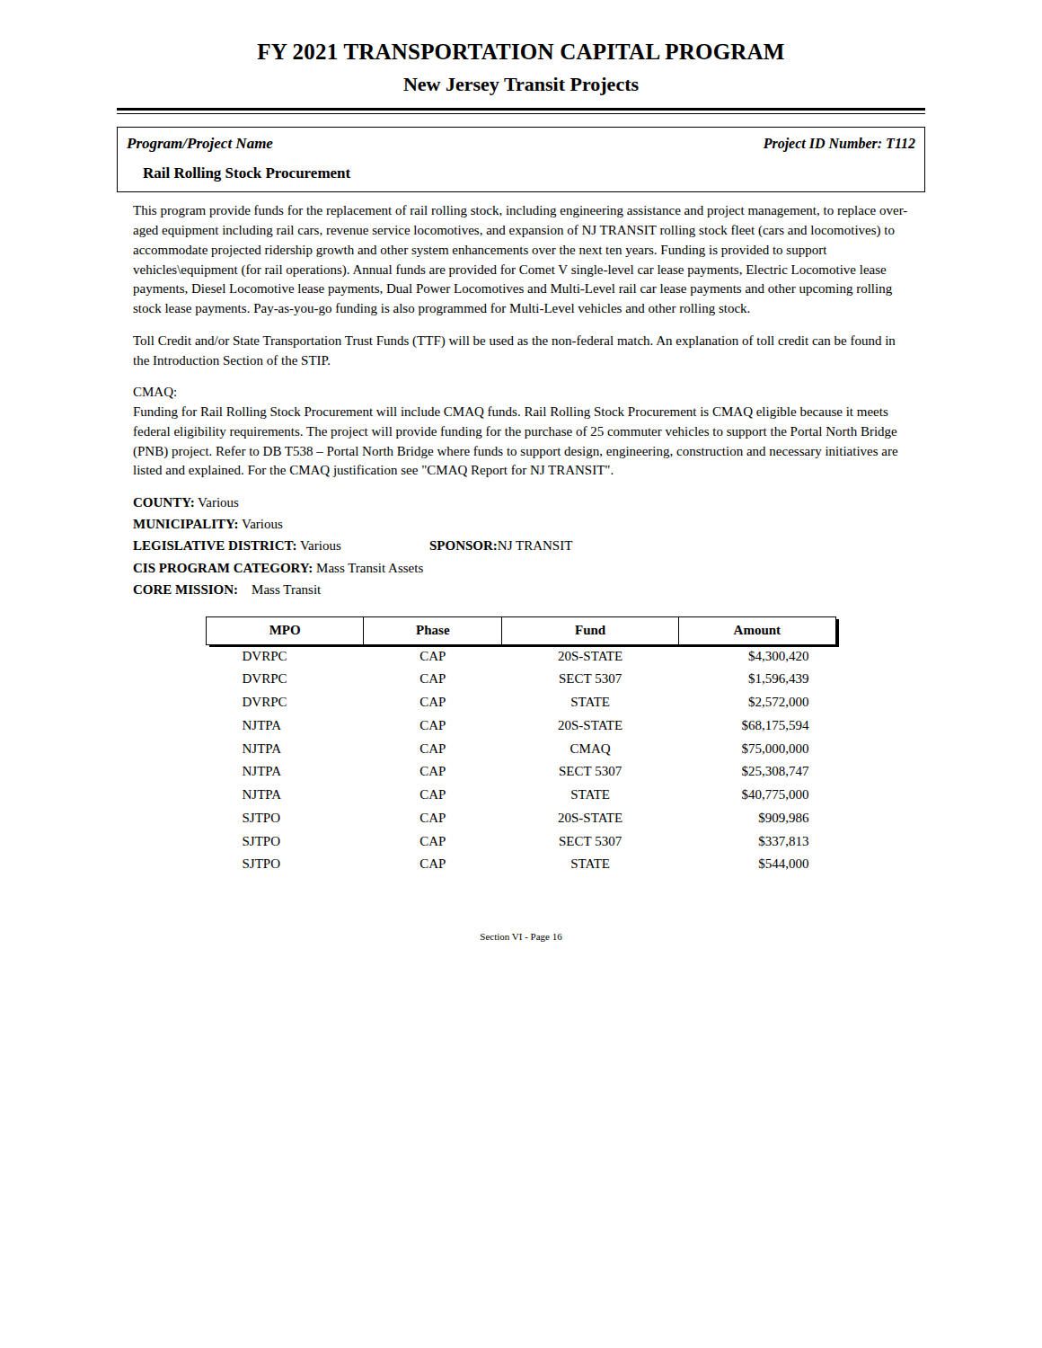FY 2021 TRANSPORTATION CAPITAL PROGRAM
New Jersey Transit Projects
Program/Project Name Project ID Number: T112
Rail Rolling Stock Procurement
This program provide funds for the replacement of rail rolling stock, including engineering assistance and project management, to replace over-aged equipment including rail cars, revenue service locomotives, and expansion of NJ TRANSIT rolling stock fleet (cars and locomotives) to accommodate projected ridership growth and other system enhancements over the next ten years. Funding is provided to support vehicles\equipment (for rail operations). Annual funds are provided for Comet V single-level car lease payments, Electric Locomotive lease payments, Diesel Locomotive lease payments, Dual Power Locomotives and Multi-Level rail car lease payments and other upcoming rolling stock lease payments. Pay-as-you-go funding is also programmed for Multi-Level vehicles and other rolling stock.
Toll Credit and/or State Transportation Trust Funds (TTF) will be used as the non-federal match. An explanation of toll credit can be found in the Introduction Section of the STIP.
CMAQ:
Funding for Rail Rolling Stock Procurement will include CMAQ funds. Rail Rolling Stock Procurement is CMAQ eligible because it meets federal eligibility requirements. The project will provide funding for the purchase of 25 commuter vehicles to support the Portal North Bridge (PNB) project. Refer to DB T538 – Portal North Bridge where funds to support design, engineering, construction and necessary initiatives are listed and explained. For the CMAQ justification see "CMAQ Report for NJ TRANSIT".
COUNTY: Various
MUNICIPALITY: Various
LEGISLATIVE DISTRICT: Various
SPONSOR: NJ TRANSIT
CIS PROGRAM CATEGORY: Mass Transit Assets
CORE MISSION: Mass Transit
| MPO | Phase | Fund | Amount |
| --- | --- | --- | --- |
| DVRPC | CAP | 20S-STATE | $4,300,420 |
| DVRPC | CAP | SECT 5307 | $1,596,439 |
| DVRPC | CAP | STATE | $2,572,000 |
| NJTPA | CAP | 20S-STATE | $68,175,594 |
| NJTPA | CAP | CMAQ | $75,000,000 |
| NJTPA | CAP | SECT 5307 | $25,308,747 |
| NJTPA | CAP | STATE | $40,775,000 |
| SJTPO | CAP | 20S-STATE | $909,986 |
| SJTPO | CAP | SECT 5307 | $337,813 |
| SJTPO | CAP | STATE | $544,000 |
Section VI - Page 16